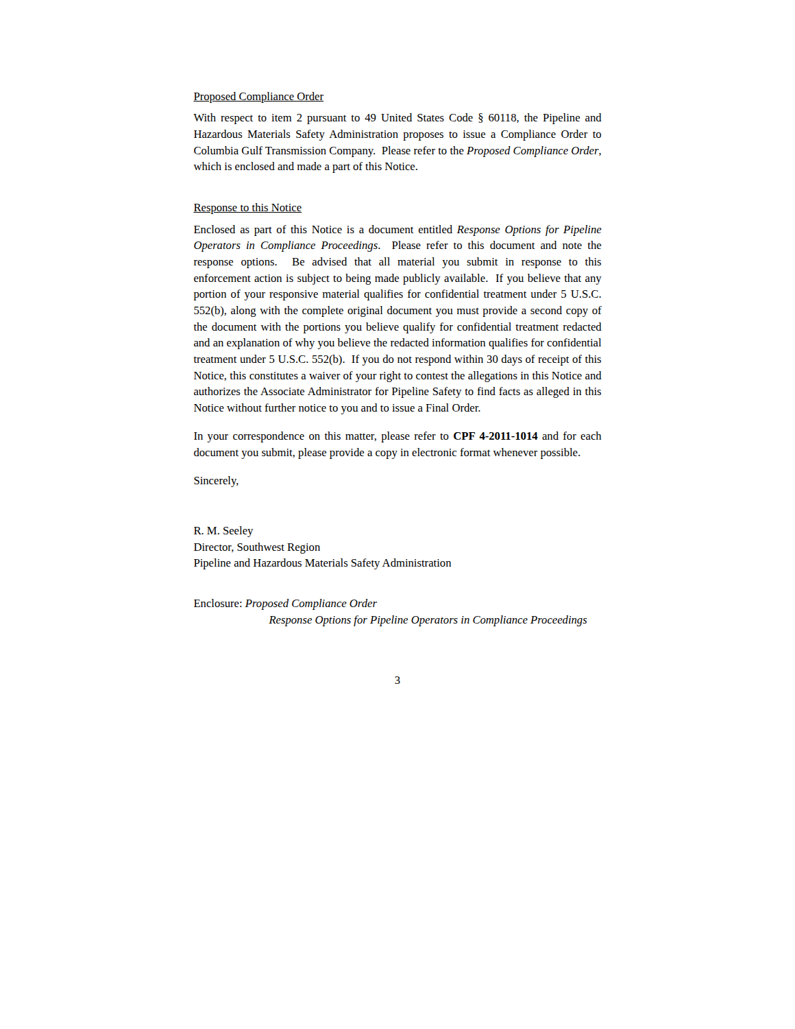Proposed Compliance Order
With respect to item 2 pursuant to 49 United States Code § 60118, the Pipeline and Hazardous Materials Safety Administration proposes to issue a Compliance Order to Columbia Gulf Transmission Company. Please refer to the Proposed Compliance Order, which is enclosed and made a part of this Notice.
Response to this Notice
Enclosed as part of this Notice is a document entitled Response Options for Pipeline Operators in Compliance Proceedings. Please refer to this document and note the response options. Be advised that all material you submit in response to this enforcement action is subject to being made publicly available. If you believe that any portion of your responsive material qualifies for confidential treatment under 5 U.S.C. 552(b), along with the complete original document you must provide a second copy of the document with the portions you believe qualify for confidential treatment redacted and an explanation of why you believe the redacted information qualifies for confidential treatment under 5 U.S.C. 552(b). If you do not respond within 30 days of receipt of this Notice, this constitutes a waiver of your right to contest the allegations in this Notice and authorizes the Associate Administrator for Pipeline Safety to find facts as alleged in this Notice without further notice to you and to issue a Final Order.
In your correspondence on this matter, please refer to CPF 4-2011-1014 and for each document you submit, please provide a copy in electronic format whenever possible.
Sincerely,
R. M. Seeley
Director, Southwest Region
Pipeline and Hazardous Materials Safety Administration
Enclosure: Proposed Compliance Order
Response Options for Pipeline Operators in Compliance Proceedings
3